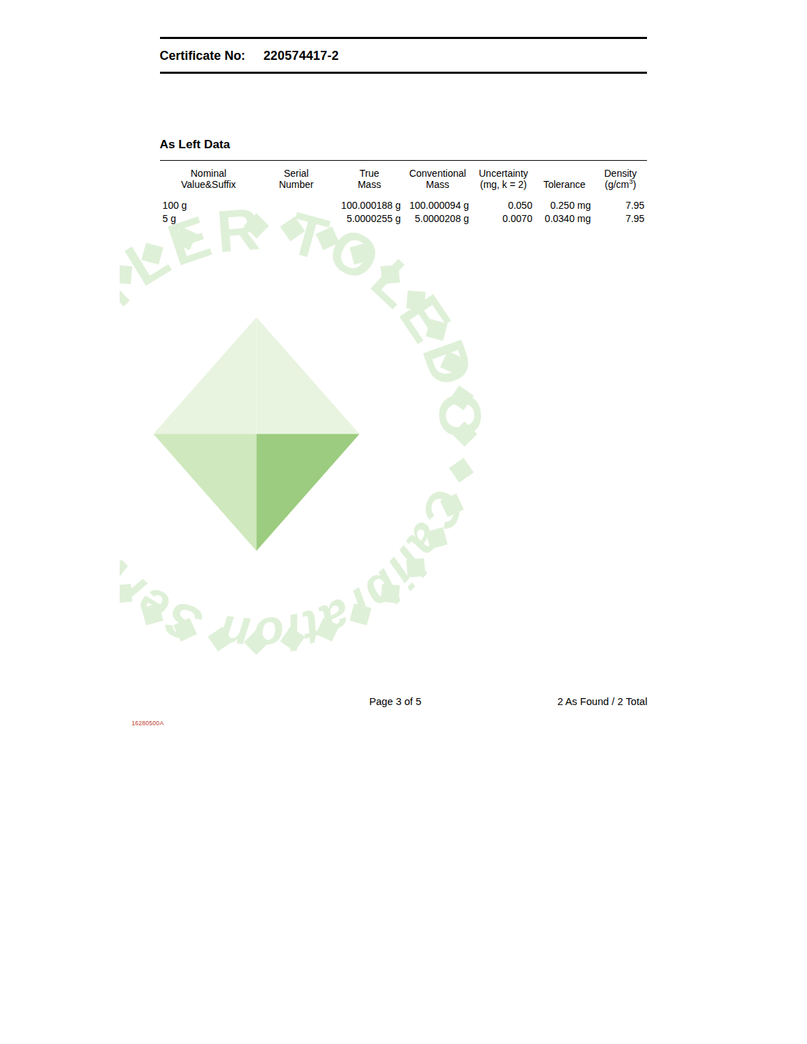METTLER TOLEDO Calibration Service
Certificate No: 220574417-2
As Left Data
| Nominal Value&Suffix | Serial Number | True Mass | Conventional Mass | Uncertainty (mg, k = 2) | Tolerance | Density (g/cm 3 ) |
| --- | --- | --- | --- | --- | --- | --- |
| 100 g | | 100.000188 g | 100.000094 g | 0.050 | 0.250 mg | 7.95 |
| 5 g | | 5.0000255 g | 5.0000208 g | 0.0070 | 0.0340 mg | 7.95 |
Page 3 of 5 2 As Found / 2 Total
16280500A